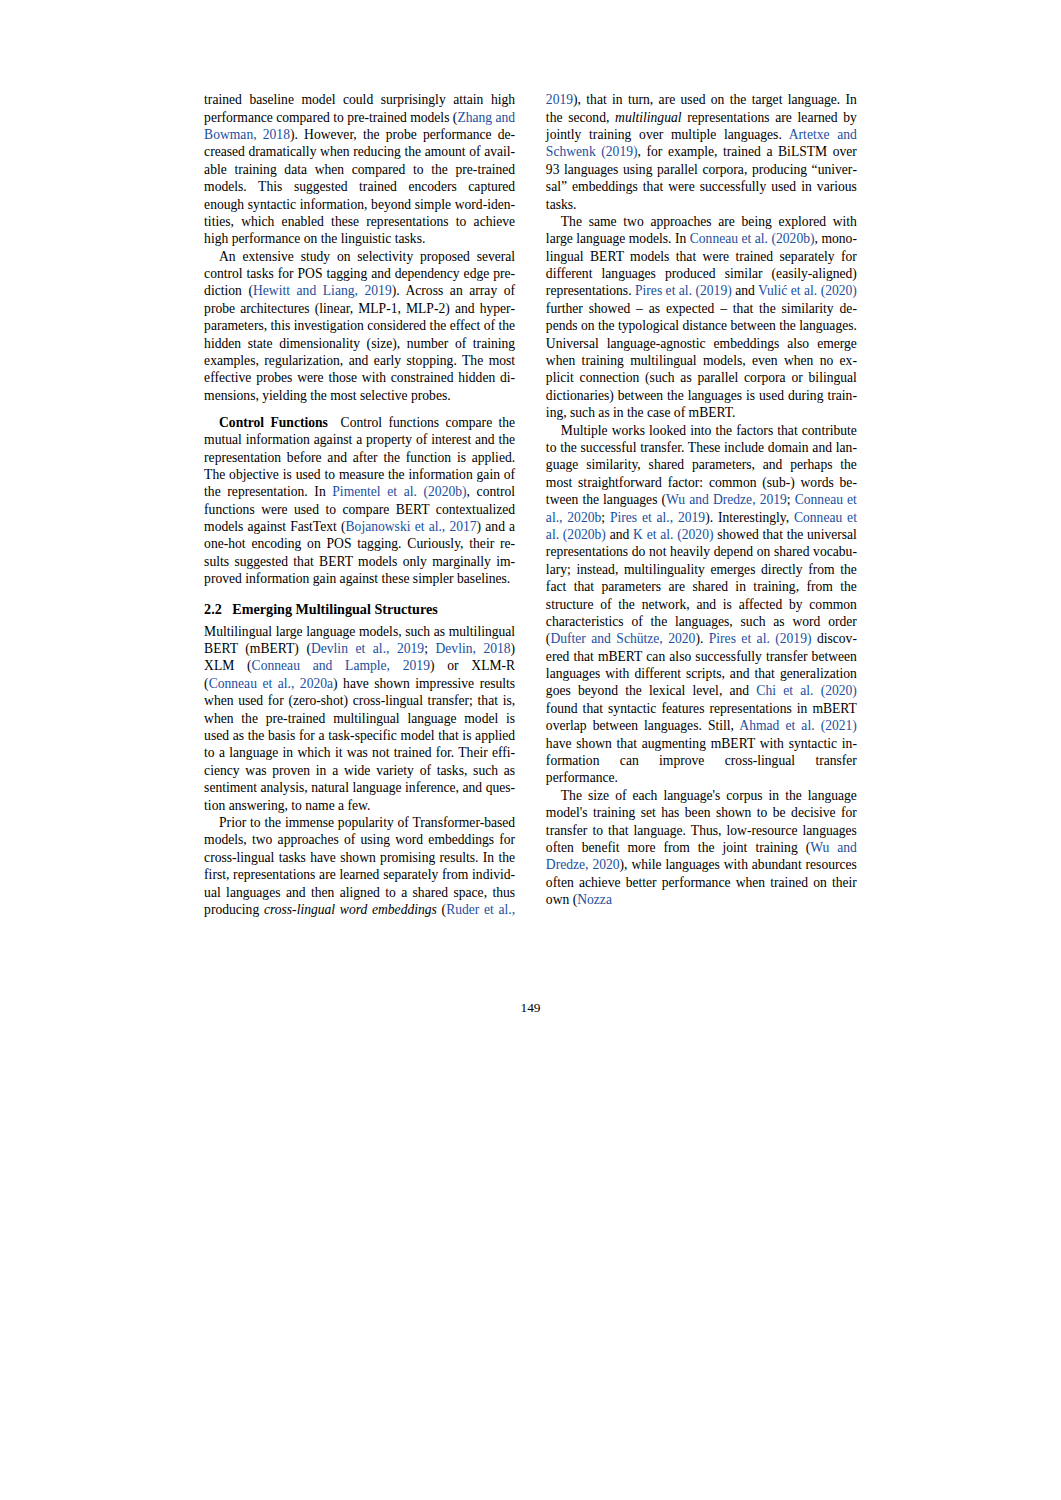trained baseline model could surprisingly attain high performance compared to pre-trained models (Zhang and Bowman, 2018). However, the probe performance decreased dramatically when reducing the amount of available training data when compared to the pre-trained models. This suggested trained encoders captured enough syntactic information, beyond simple word-identities, which enabled these representations to achieve high performance on the linguistic tasks.
An extensive study on selectivity proposed several control tasks for POS tagging and dependency edge prediction (Hewitt and Liang, 2019). Across an array of probe architectures (linear, MLP-1, MLP-2) and hyperparameters, this investigation considered the effect of the hidden state dimensionality (size), number of training examples, regularization, and early stopping. The most effective probes were those with constrained hidden dimensions, yielding the most selective probes.
Control Functions Control functions compare the mutual information against a property of interest and the representation before and after the function is applied. The objective is used to measure the information gain of the representation. In Pimentel et al. (2020b), control functions were used to compare BERT contextualized models against FastText (Bojanowski et al., 2017) and a one-hot encoding on POS tagging. Curiously, their results suggested that BERT models only marginally improved information gain against these simpler baselines.
2.2 Emerging Multilingual Structures
Multilingual large language models, such as multilingual BERT (mBERT) (Devlin et al., 2019; Devlin, 2018) XLM (Conneau and Lample, 2019) or XLM-R (Conneau et al., 2020a) have shown impressive results when used for (zero-shot) cross-lingual transfer; that is, when the pre-trained multilingual language model is used as the basis for a task-specific model that is applied to a language in which it was not trained for. Their efficiency was proven in a wide variety of tasks, such as sentiment analysis, natural language inference, and question answering, to name a few.
Prior to the immense popularity of Transformer-based models, two approaches of using word embeddings for cross-lingual tasks have shown promising results. In the first, representations are learned separately from individual languages and then aligned to a shared space, thus producing cross-lingual word embeddings (Ruder et al., 2019), that in turn, are used on the target language. In the second, multilingual representations are learned by jointly training over multiple languages. Artetxe and Schwenk (2019), for example, trained a BiLSTM over 93 languages using parallel corpora, producing “universal” embeddings that were successfully used in various tasks.
The same two approaches are being explored with large language models. In Conneau et al. (2020b), monolingual BERT models that were trained separately for different languages produced similar (easily-aligned) representations. Pires et al. (2019) and Vulić et al. (2020) further showed – as expected – that the similarity depends on the typological distance between the languages. Universal language-agnostic embeddings also emerge when training multilingual models, even when no explicit connection (such as parallel corpora or bilingual dictionaries) between the languages is used during training, such as in the case of mBERT.
Multiple works looked into the factors that contribute to the successful transfer. These include domain and language similarity, shared parameters, and perhaps the most straightforward factor: common (sub-) words between the languages (Wu and Dredze, 2019; Conneau et al., 2020b; Pires et al., 2019). Interestingly, Conneau et al. (2020b) and K et al. (2020) showed that the universal representations do not heavily depend on shared vocabulary; instead, multilinguality emerges directly from the fact that parameters are shared in training, from the structure of the network, and is affected by common characteristics of the languages, such as word order (Dufter and Schütze, 2020). Pires et al. (2019) discovered that mBERT can also successfully transfer between languages with different scripts, and that generalization goes beyond the lexical level, and Chi et al. (2020) found that syntactic features representations in mBERT overlap between languages. Still, Ahmad et al. (2021) have shown that augmenting mBERT with syntactic information can improve cross-lingual transfer performance.
The size of each language's corpus in the language model's training set has been shown to be decisive for transfer to that language. Thus, low-resource languages often benefit more from the joint training (Wu and Dredze, 2020), while languages with abundant resources often achieve better performance when trained on their own (Nozza
149